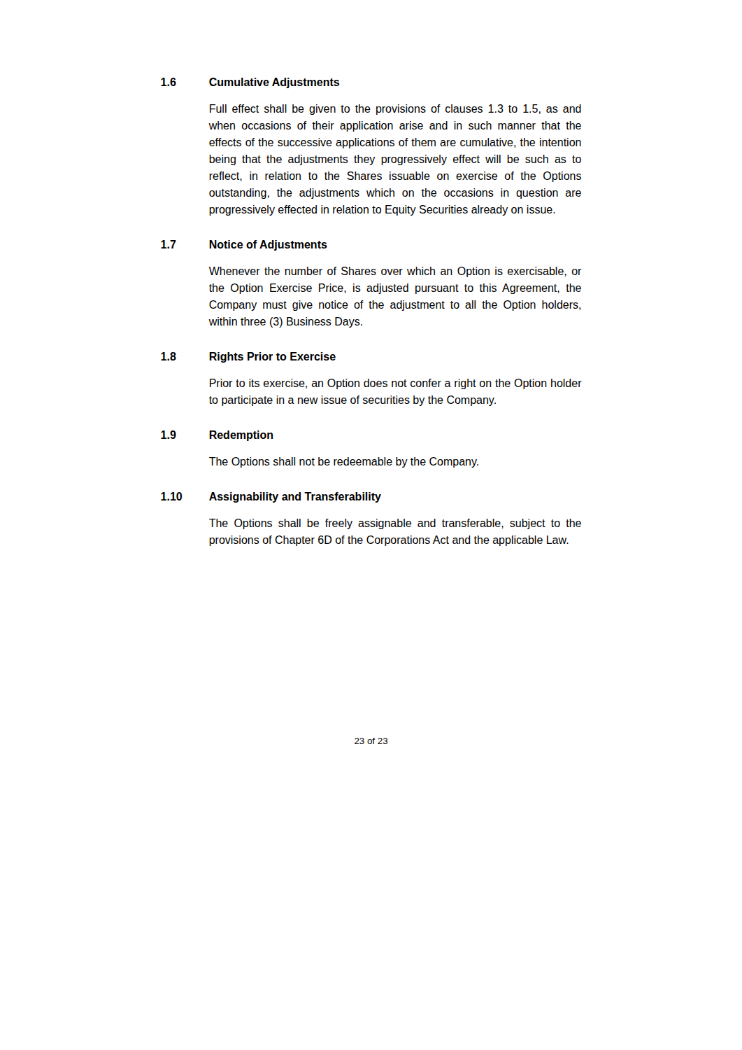1.6 Cumulative Adjustments
Full effect shall be given to the provisions of clauses 1.3 to 1.5, as and when occasions of their application arise and in such manner that the effects of the successive applications of them are cumulative, the intention being that the adjustments they progressively effect will be such as to reflect, in relation to the Shares issuable on exercise of the Options outstanding, the adjustments which on the occasions in question are progressively effected in relation to Equity Securities already on issue.
1.7 Notice of Adjustments
Whenever the number of Shares over which an Option is exercisable, or the Option Exercise Price, is adjusted pursuant to this Agreement, the Company must give notice of the adjustment to all the Option holders, within three (3) Business Days.
1.8 Rights Prior to Exercise
Prior to its exercise, an Option does not confer a right on the Option holder to participate in a new issue of securities by the Company.
1.9 Redemption
The Options shall not be redeemable by the Company.
1.10 Assignability and Transferability
The Options shall be freely assignable and transferable, subject to the provisions of Chapter 6D of the Corporations Act and the applicable Law.
23 of 23